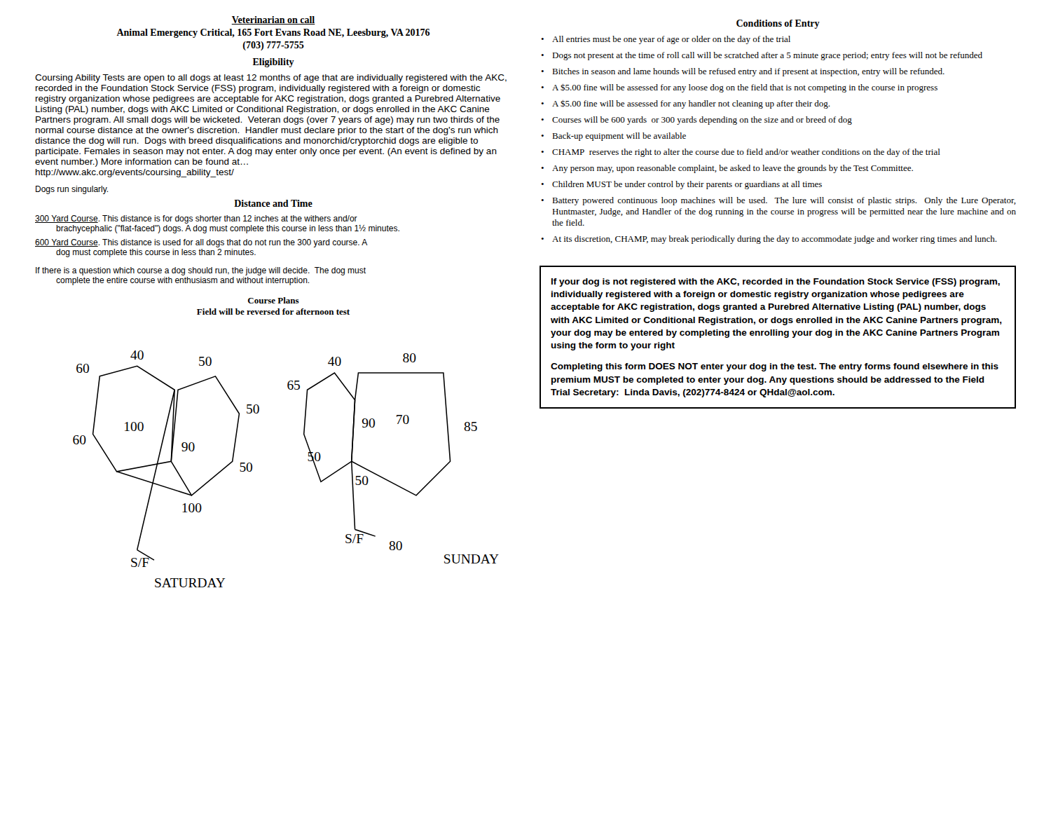Veterinarian on call
Animal Emergency Critical, 165 Fort Evans Road NE, Leesburg, VA 20176
(703) 777-5755
Eligibility
Coursing Ability Tests are open to all dogs at least 12 months of age that are individually registered with the AKC, recorded in the Foundation Stock Service (FSS) program, individually registered with a foreign or domestic registry organization whose pedigrees are acceptable for AKC registration, dogs granted a Purebred Alternative Listing (PAL) number, dogs with AKC Limited or Conditional Registration, or dogs enrolled in the AKC Canine Partners program. All small dogs will be wicketed. Veteran dogs (over 7 years of age) may run two thirds of the normal course distance at the owner's discretion. Handler must declare prior to the start of the dog's run which distance the dog will run. Dogs with breed disqualifications and monorchid/cryptorchid dogs are eligible to participate. Females in season may not enter. A dog may enter only once per event. (An event is defined by an event number.) More information can be found at…
http://www.akc.org/events/coursing_ability_test/
Dogs run singularly.
Distance and Time
300 Yard Course. This distance is for dogs shorter than 12 inches at the withers and/or brachycephalic ("flat-faced") dogs. A dog must complete this course in less than 1½ minutes.
600 Yard Course. This distance is used for all dogs that do not run the 300 yard course. A dog must complete this course in less than 2 minutes.
If there is a question which course a dog should run, the judge will decide. The dog must complete the entire course with enthusiasm and without interruption.
Course Plans
Field will be reversed for afternoon test
60 40 50 50 100 90 60 50 100 S/F SATURDAY 65 40 80 90 70 85 50 50 S/F 80 SUNDAY
Conditions of Entry
All entries must be one year of age or older on the day of the trial
Dogs not present at the time of roll call will be scratched after a 5 minute grace period; entry fees will not be refunded
Bitches in season and lame hounds will be refused entry and if present at inspection, entry will be refunded.
A $5.00 fine will be assessed for any loose dog on the field that is not competing in the course in progress
A $5.00 fine will be assessed for any handler not cleaning up after their dog.
Courses will be 600 yards or 300 yards depending on the size and or breed of dog
Back-up equipment will be available
CHAMP reserves the right to alter the course due to field and/or weather conditions on the day of the trial
Any person may, upon reasonable complaint, be asked to leave the grounds by the Test Committee.
Children MUST be under control by their parents or guardians at all times
Battery powered continuous loop machines will be used. The lure will consist of plastic strips. Only the Lure Operator, Huntmaster, Judge, and Handler of the dog running in the course in progress will be permitted near the lure machine and on the field.
At its discretion, CHAMP, may break periodically during the day to accommodate judge and worker ring times and lunch.
If your dog is not registered with the AKC, recorded in the Foundation Stock Service (FSS) program, individually registered with a foreign or domestic registry organization whose pedigrees are acceptable for AKC registration, dogs granted a Purebred Alternative Listing (PAL) number, dogs with AKC Limited or Conditional Registration, or dogs enrolled in the AKC Canine Partners program, your dog may be entered by completing the enrolling your dog in the AKC Canine Partners Program using the form to your right
Completing this form DOES NOT enter your dog in the test. The entry forms found elsewhere in this premium MUST be completed to enter your dog. Any questions should be addressed to the Field Trial Secretary: Linda Davis, (202)774-8424 or QHdal@aol.com.